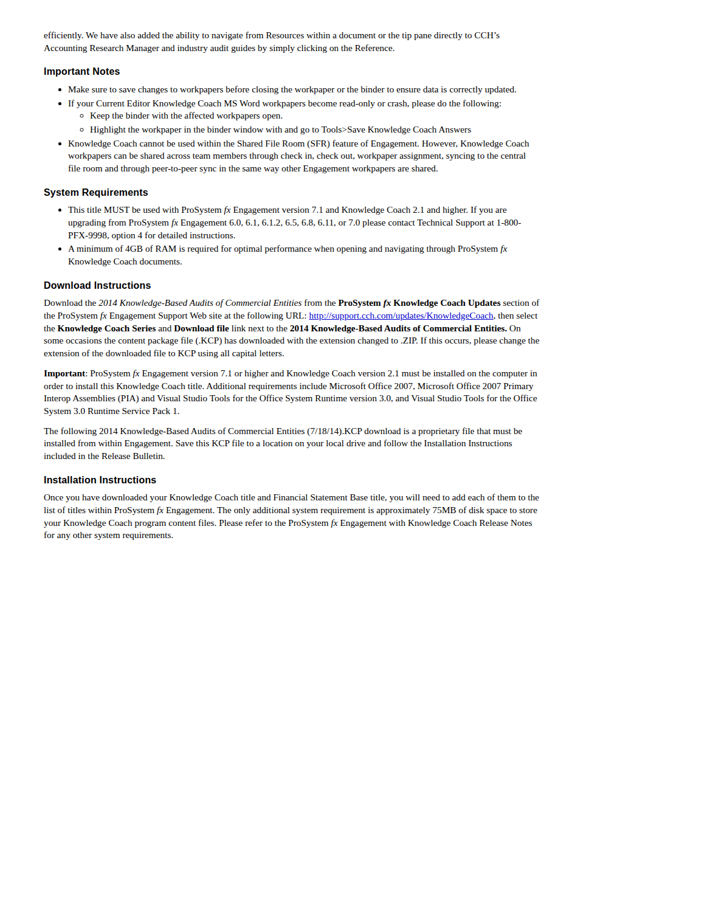efficiently. We have also added the ability to navigate from Resources within a document or the tip pane directly to CCH’s Accounting Research Manager and industry audit guides by simply clicking on the Reference.
Important Notes
Make sure to save changes to workpapers before closing the workpaper or the binder to ensure data is correctly updated.
If your Current Editor Knowledge Coach MS Word workpapers become read-only or crash, please do the following:
Keep the binder with the affected workpapers open.
Highlight the workpaper in the binder window with and go to Tools>Save Knowledge Coach Answers
Knowledge Coach cannot be used within the Shared File Room (SFR) feature of Engagement. However, Knowledge Coach workpapers can be shared across team members through check in, check out, workpaper assignment, syncing to the central file room and through peer-to-peer sync in the same way other Engagement workpapers are shared.
System Requirements
This title MUST be used with ProSystem fx Engagement version 7.1 and Knowledge Coach 2.1 and higher. If you are upgrading from ProSystem fx Engagement 6.0, 6.1, 6.1.2, 6.5, 6.8, 6.11, or 7.0 please contact Technical Support at 1-800-PFX-9998, option 4 for detailed instructions.
A minimum of 4GB of RAM is required for optimal performance when opening and navigating through ProSystem fx Knowledge Coach documents.
Download Instructions
Download the 2014 Knowledge-Based Audits of Commercial Entities from the ProSystem fx Knowledge Coach Updates section of the ProSystem fx Engagement Support Web site at the following URL: http://support.cch.com/updates/KnowledgeCoach, then select the Knowledge Coach Series and Download file link next to the 2014 Knowledge-Based Audits of Commercial Entities. On some occasions the content package file (.KCP) has downloaded with the extension changed to .ZIP. If this occurs, please change the extension of the downloaded file to KCP using all capital letters.
Important: ProSystem fx Engagement version 7.1 or higher and Knowledge Coach version 2.1 must be installed on the computer in order to install this Knowledge Coach title. Additional requirements include Microsoft Office 2007, Microsoft Office 2007 Primary Interop Assemblies (PIA) and Visual Studio Tools for the Office System Runtime version 3.0, and Visual Studio Tools for the Office System 3.0 Runtime Service Pack 1.
The following 2014 Knowledge-Based Audits of Commercial Entities (7/18/14).KCP download is a proprietary file that must be installed from within Engagement. Save this KCP file to a location on your local drive and follow the Installation Instructions included in the Release Bulletin.
Installation Instructions
Once you have downloaded your Knowledge Coach title and Financial Statement Base title, you will need to add each of them to the list of titles within ProSystem fx Engagement. The only additional system requirement is approximately 75MB of disk space to store your Knowledge Coach program content files. Please refer to the ProSystem fx Engagement with Knowledge Coach Release Notes for any other system requirements.